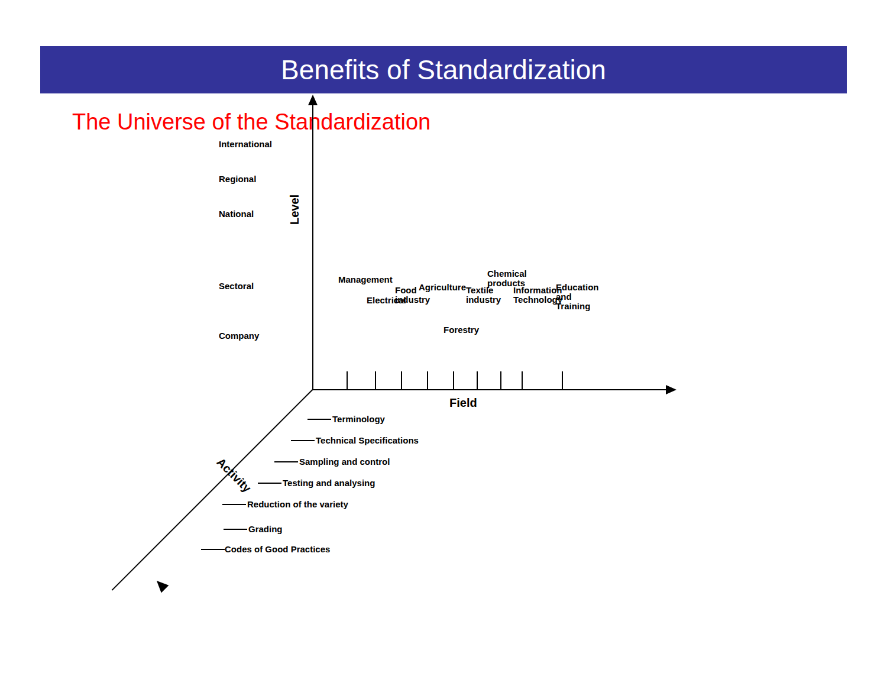Benefits of Standardization
The Universe of the Standardization
International
Regional
National
Sectoral
Company
Level
Field
Activity
Management
Electrical
Food industry
Agriculture
Forestry
Textile industry
Chemical products
Information Technology
Education and Training
Terminology
Technical Specifications
Sampling and control
Testing and analysing
Reduction of the variety
Grading
Codes of Good Practices